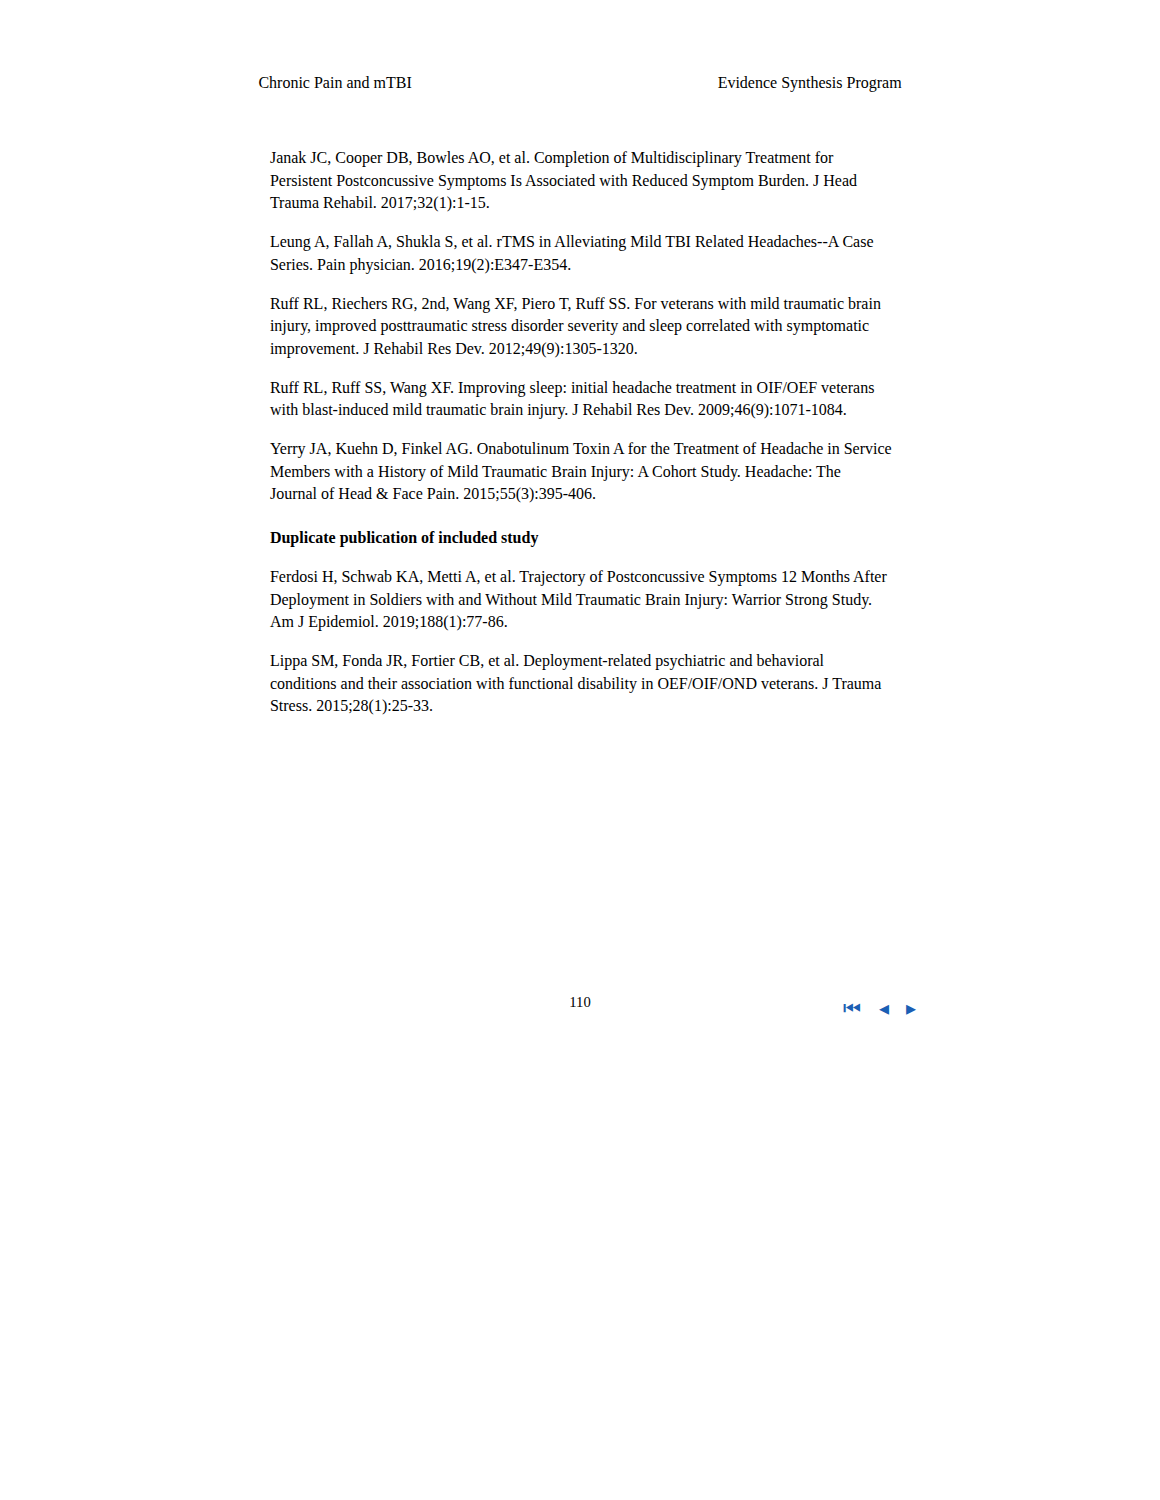Chronic Pain and mTBI
Evidence Synthesis Program
Janak JC, Cooper DB, Bowles AO, et al. Completion of Multidisciplinary Treatment for Persistent Postconcussive Symptoms Is Associated with Reduced Symptom Burden. J Head Trauma Rehabil. 2017;32(1):1-15.
Leung A, Fallah A, Shukla S, et al. rTMS in Alleviating Mild TBI Related Headaches--A Case Series. Pain physician. 2016;19(2):E347-E354.
Ruff RL, Riechers RG, 2nd, Wang XF, Piero T, Ruff SS. For veterans with mild traumatic brain injury, improved posttraumatic stress disorder severity and sleep correlated with symptomatic improvement. J Rehabil Res Dev. 2012;49(9):1305-1320.
Ruff RL, Ruff SS, Wang XF. Improving sleep: initial headache treatment in OIF/OEF veterans with blast-induced mild traumatic brain injury. J Rehabil Res Dev. 2009;46(9):1071-1084.
Yerry JA, Kuehn D, Finkel AG. Onabotulinum Toxin A for the Treatment of Headache in Service Members with a History of Mild Traumatic Brain Injury: A Cohort Study. Headache: The Journal of Head & Face Pain. 2015;55(3):395-406.
Duplicate publication of included study
Ferdosi H, Schwab KA, Metti A, et al. Trajectory of Postconcussive Symptoms 12 Months After Deployment in Soldiers with and Without Mild Traumatic Brain Injury: Warrior Strong Study. Am J Epidemiol. 2019;188(1):77-86.
Lippa SM, Fonda JR, Fortier CB, et al. Deployment-related psychiatric and behavioral conditions and their association with functional disability in OEF/OIF/OND veterans. J Trauma Stress. 2015;28(1):25-33.
110
⏮ ◂ ▸